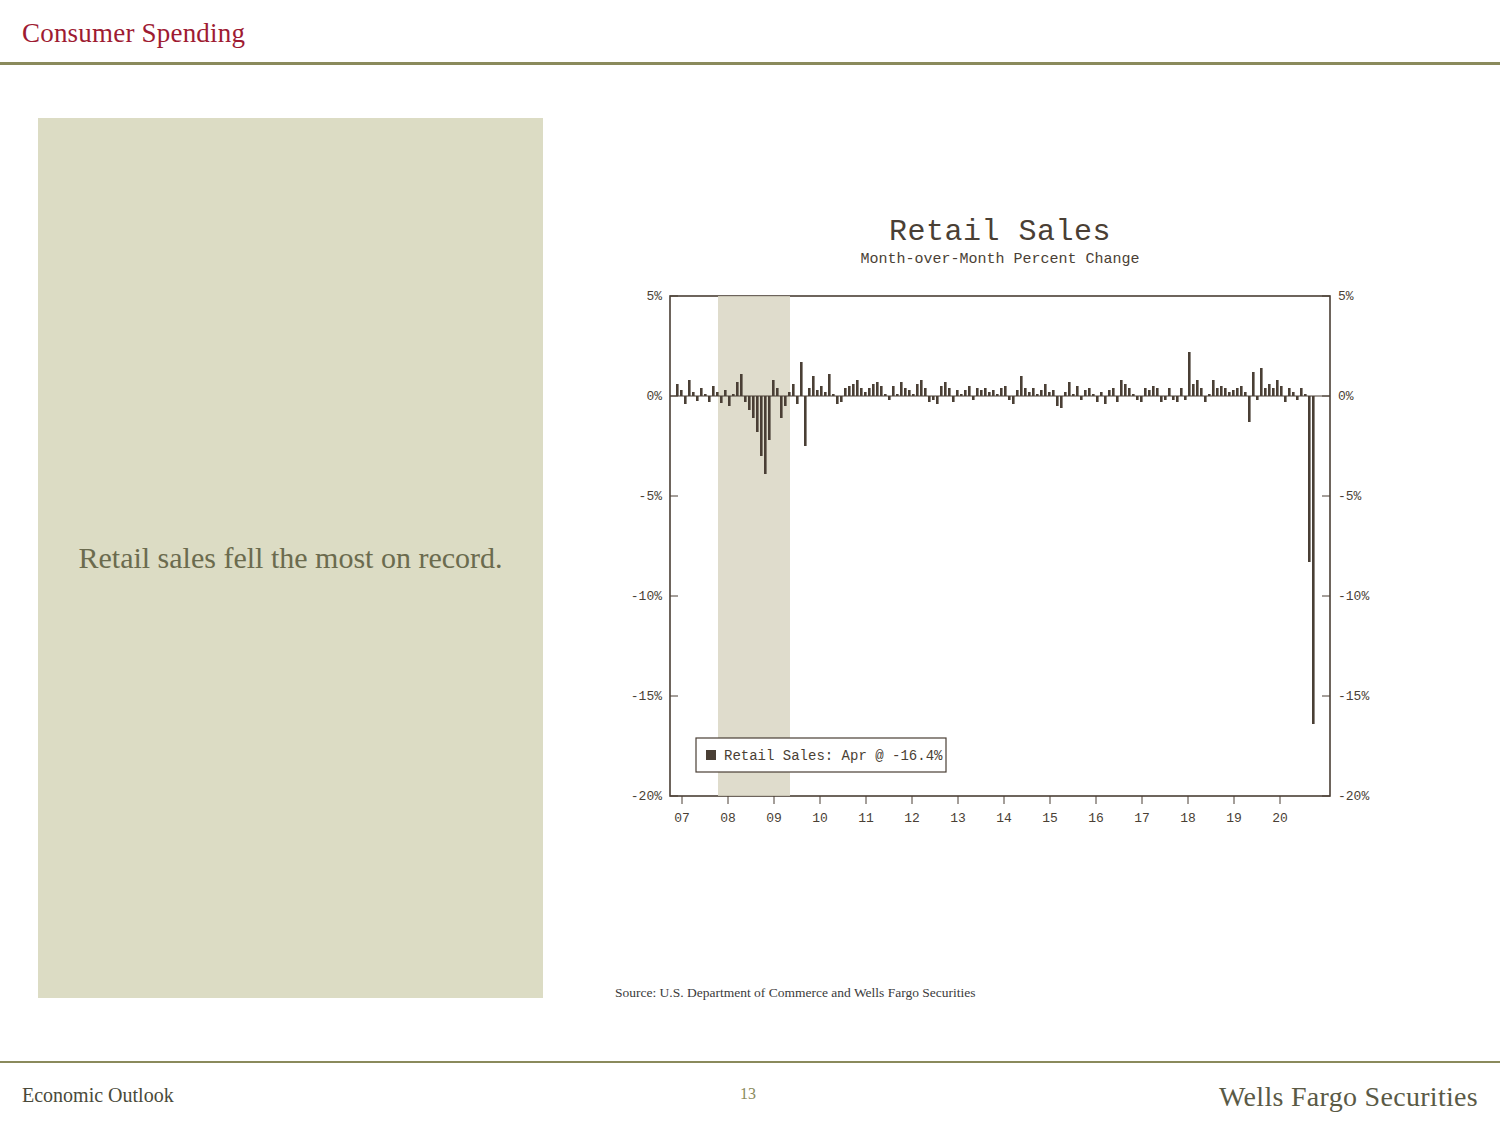Consumer Spending
Retail sales fell the most on record.
Retail Sales
Month-over-Month Percent Change
5% 0% -5% -10% -15% -20% 5% 0% -5% -10% -15% -20% 07 08 09 10 11 12 13 14 15 16 17 18 19 20 Retail Sales: Apr @ -16.4%
Source: U.S. Department of Commerce and Wells Fargo Securities
Economic Outlook
13
Wells Fargo Securities